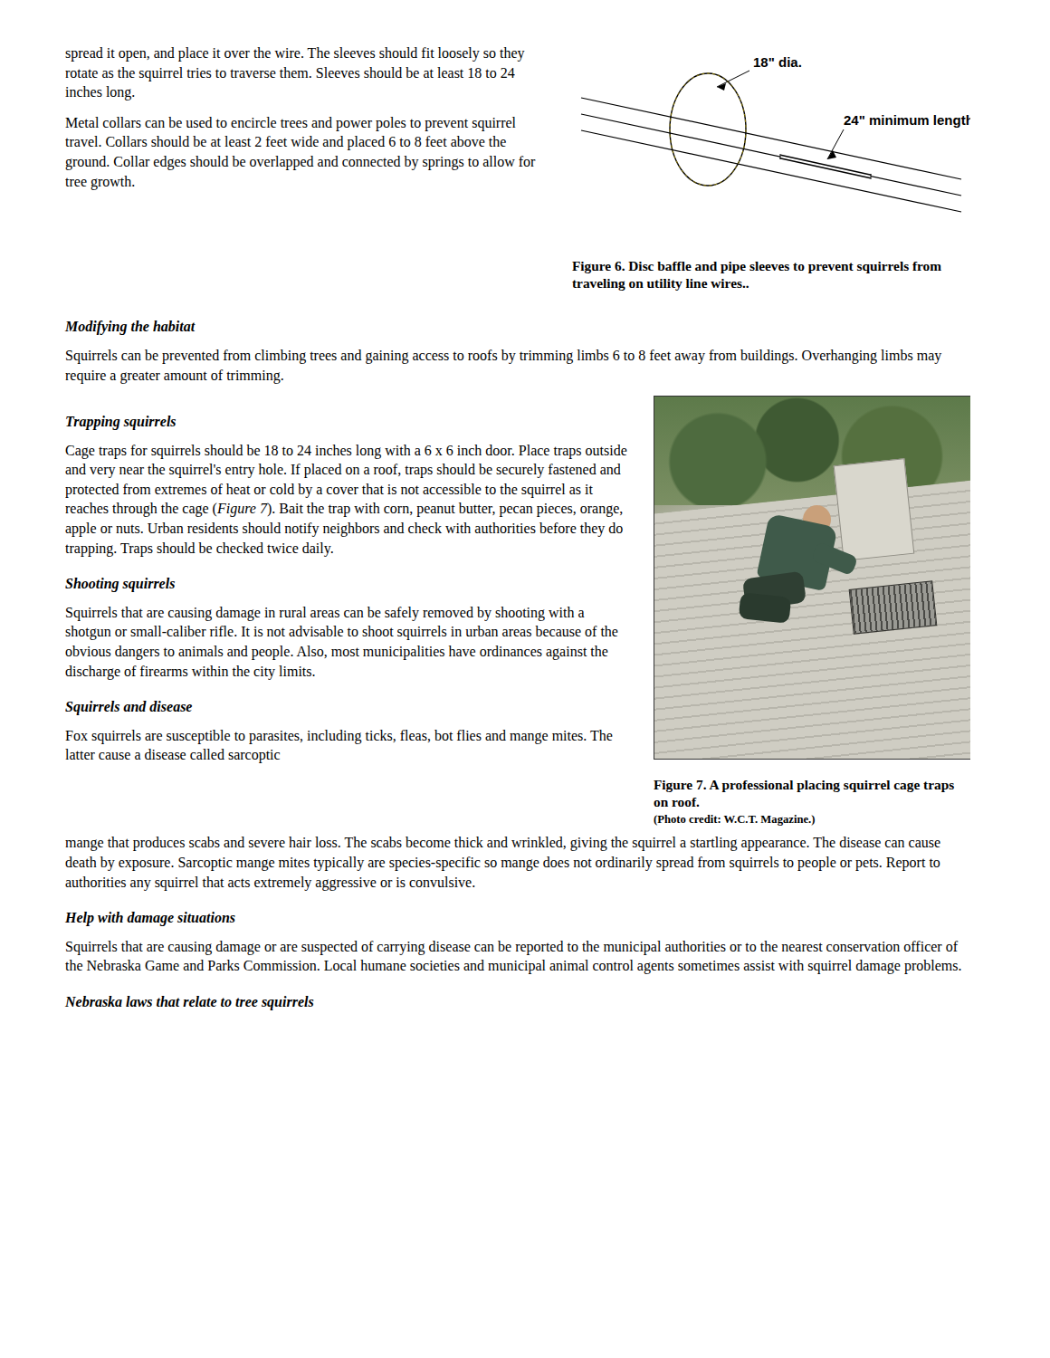18" dia. 24" minimum length
Figure 6. Disc baffle and pipe sleeves to prevent squirrels from traveling on utility line wires..
spread it open, and place it over the wire. The sleeves should fit loosely so they rotate as the squirrel tries to traverse them. Sleeves should be at least 18 to 24 inches long.
Metal collars can be used to encircle trees and power poles to prevent squirrel travel. Collars should be at least 2 feet wide and placed 6 to 8 feet above the ground. Collar edges should be overlapped and connected by springs to allow for tree growth.
Modifying the habitat
Squirrels can be prevented from climbing trees and gaining access to roofs by trimming limbs 6 to 8 feet away from buildings. Overhanging limbs may require a greater amount of trimming.
Trapping squirrels
Cage traps for squirrels should be 18 to 24 inches long with a 6 x 6 inch door. Place traps outside and very near the squirrel's entry hole. If placed on a roof, traps should be securely fastened and protected from extremes of heat or cold by a cover that is not accessible to the squirrel as it reaches through the cage (Figure 7). Bait the trap with corn, peanut butter, pecan pieces, orange, apple or nuts. Urban residents should notify neighbors and check with authorities before they do trapping. Traps should be checked twice daily.
Shooting squirrels
Squirrels that are causing damage in rural areas can be safely removed by shooting with a shotgun or small-caliber rifle. It is not advisable to shoot squirrels in urban areas because of the obvious dangers to animals and people. Also, most municipalities have ordinances against the discharge of firearms within the city limits.
Squirrels and disease
Fox squirrels are susceptible to parasites, including ticks, fleas, bot flies and mange mites. The latter cause a disease called sarcoptic
Figure 7. A professional placing squirrel cage traps on roof.
(Photo credit: W.C.T. Magazine.)
mange that produces scabs and severe hair loss. The scabs become thick and wrinkled, giving the squirrel a startling appearance. The disease can cause death by exposure. Sarcoptic mange mites typically are species-specific so mange does not ordinarily spread from squirrels to people or pets. Report to authorities any squirrel that acts extremely aggressive or is convulsive.
Help with damage situations
Squirrels that are causing damage or are suspected of carrying disease can be reported to the municipal authorities or to the nearest conservation officer of the Nebraska Game and Parks Commission. Local humane societies and municipal animal control agents sometimes assist with squirrel damage problems.
Nebraska laws that relate to tree squirrels